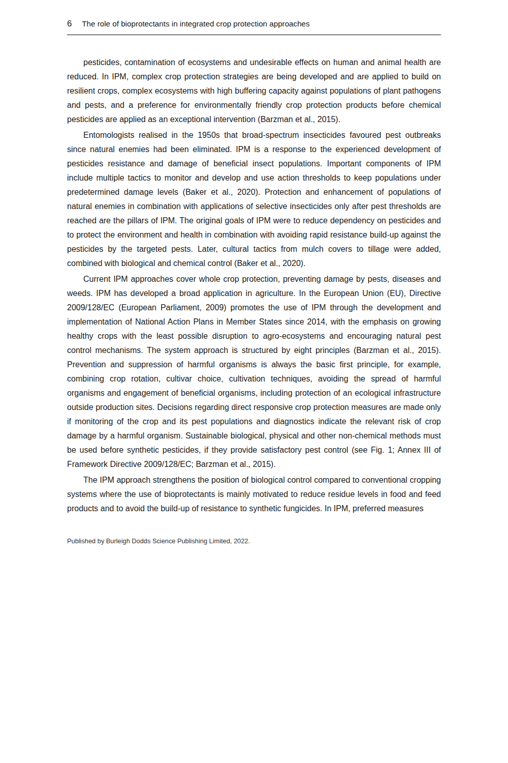6 The role of bioprotectants in integrated crop protection approaches
pesticides, contamination of ecosystems and undesirable effects on human and animal health are reduced. In IPM, complex crop protection strategies are being developed and are applied to build on resilient crops, complex ecosystems with high buffering capacity against populations of plant pathogens and pests, and a preference for environmentally friendly crop protection products before chemical pesticides are applied as an exceptional intervention (Barzman et al., 2015).
Entomologists realised in the 1950s that broad-spectrum insecticides favoured pest outbreaks since natural enemies had been eliminated. IPM is a response to the experienced development of pesticides resistance and damage of beneficial insect populations. Important components of IPM include multiple tactics to monitor and develop and use action thresholds to keep populations under predetermined damage levels (Baker et al., 2020). Protection and enhancement of populations of natural enemies in combination with applications of selective insecticides only after pest thresholds are reached are the pillars of IPM. The original goals of IPM were to reduce dependency on pesticides and to protect the environment and health in combination with avoiding rapid resistance build-up against the pesticides by the targeted pests. Later, cultural tactics from mulch covers to tillage were added, combined with biological and chemical control (Baker et al., 2020).
Current IPM approaches cover whole crop protection, preventing damage by pests, diseases and weeds. IPM has developed a broad application in agriculture. In the European Union (EU), Directive 2009/128/EC (European Parliament, 2009) promotes the use of IPM through the development and implementation of National Action Plans in Member States since 2014, with the emphasis on growing healthy crops with the least possible disruption to agro-ecosystems and encouraging natural pest control mechanisms. The system approach is structured by eight principles (Barzman et al., 2015). Prevention and suppression of harmful organisms is always the basic first principle, for example, combining crop rotation, cultivar choice, cultivation techniques, avoiding the spread of harmful organisms and engagement of beneficial organisms, including protection of an ecological infrastructure outside production sites. Decisions regarding direct responsive crop protection measures are made only if monitoring of the crop and its pest populations and diagnostics indicate the relevant risk of crop damage by a harmful organism. Sustainable biological, physical and other non-chemical methods must be used before synthetic pesticides, if they provide satisfactory pest control (see Fig. 1; Annex III of Framework Directive 2009/128/EC; Barzman et al., 2015).
The IPM approach strengthens the position of biological control compared to conventional cropping systems where the use of bioprotectants is mainly motivated to reduce residue levels in food and feed products and to avoid the build-up of resistance to synthetic fungicides. In IPM, preferred measures
Published by Burleigh Dodds Science Publishing Limited, 2022.